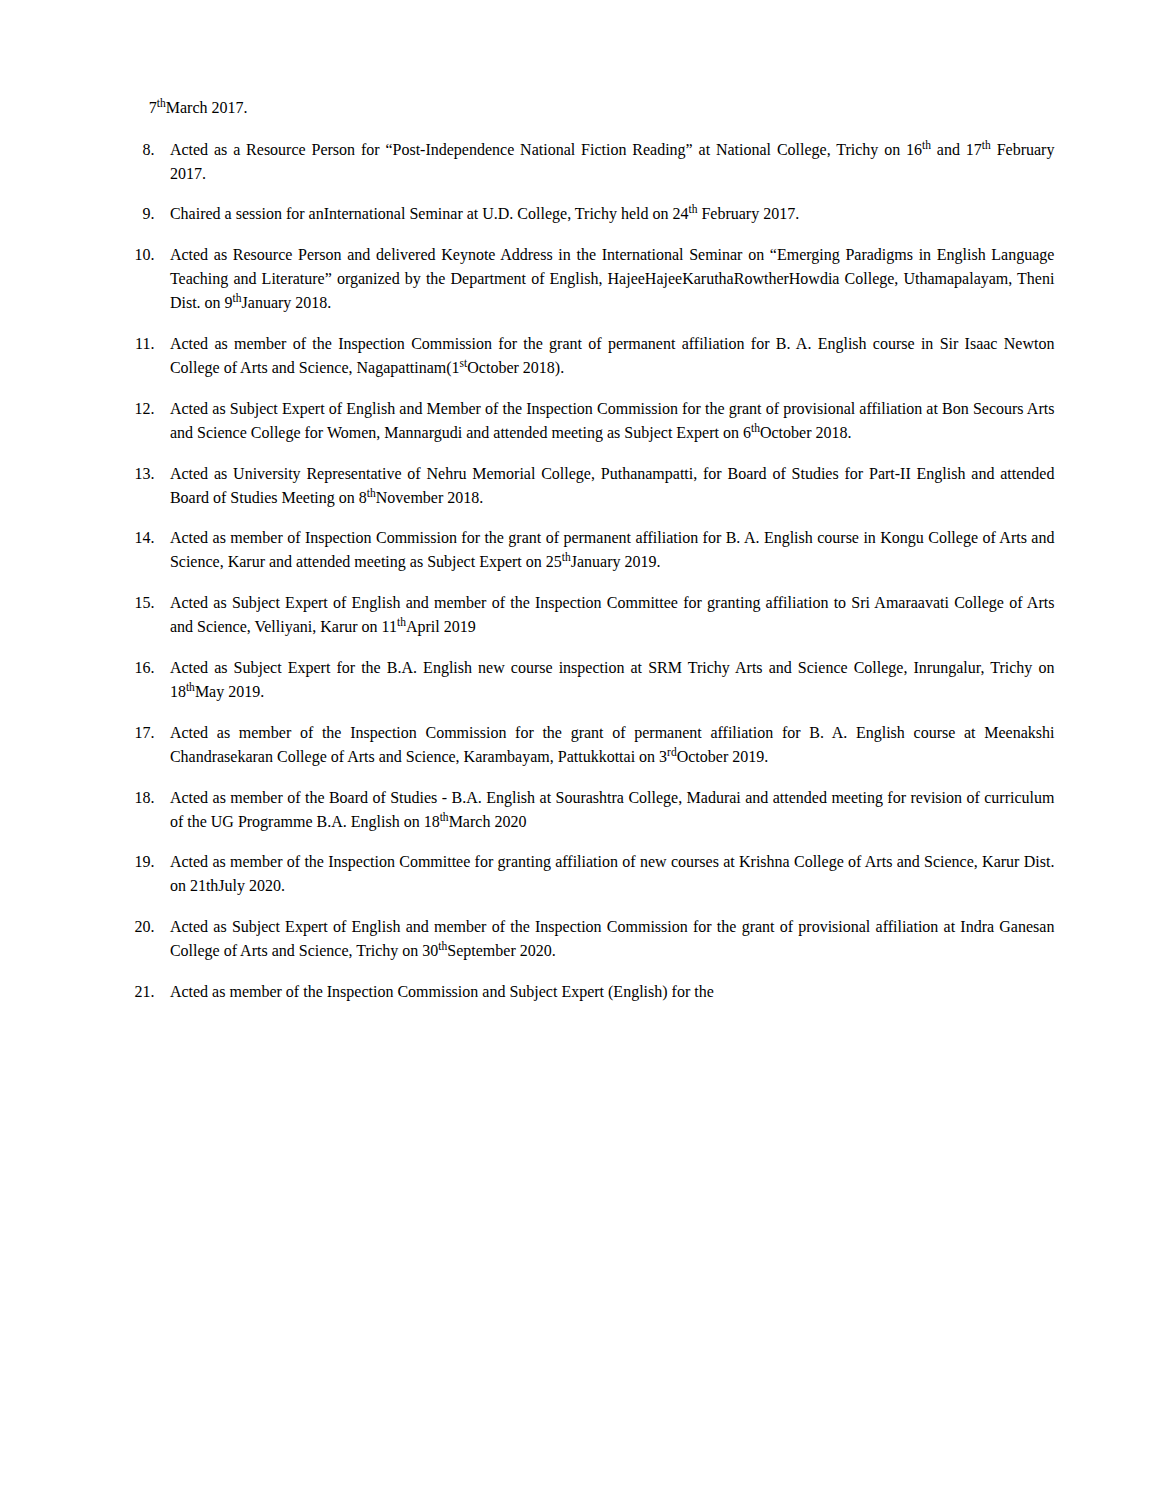7thMarch 2017.
Acted as a Resource Person for “Post-Independence National Fiction Reading” at National College, Trichy on 16th and 17th February 2017.
Chaired a session for anInternational Seminar at U.D. College, Trichy held on 24th February 2017.
Acted as Resource Person and delivered Keynote Address in the International Seminar on “Emerging Paradigms in English Language Teaching and Literature” organized by the Department of English, HajeeHajeeKaruthaRowtherHowdia College, Uthamapalayam, Theni Dist. on 9thJanuary 2018.
Acted as member of the Inspection Commission for the grant of permanent affiliation for B. A. English course in Sir Isaac Newton College of Arts and Science, Nagapattinam(1stOctober 2018).
Acted as Subject Expert of English and Member of the Inspection Commission for the grant of provisional affiliation at Bon Secours Arts and Science College for Women, Mannargudi and attended meeting as Subject Expert on 6thOctober 2018.
Acted as University Representative of Nehru Memorial College, Puthanampatti, for Board of Studies for Part-II English and attended Board of Studies Meeting on 8thNovember 2018.
Acted as member of Inspection Commission for the grant of permanent affiliation for B. A. English course in Kongu College of Arts and Science, Karur and attended meeting as Subject Expert on 25thJanuary 2019.
Acted as Subject Expert of English and member of the Inspection Committee for granting affiliation to Sri Amaraavati College of Arts and Science, Velliyani, Karur on 11thApril 2019
Acted as Subject Expert for the B.A. English new course inspection at SRM Trichy Arts and Science College, Inrungalur, Trichy on 18thMay 2019.
Acted as member of the Inspection Commission for the grant of permanent affiliation for B. A. English course at Meenakshi Chandrasekaran College of Arts and Science, Karambayam, Pattukkottai on 3rdOctober 2019.
Acted as member of the Board of Studies - B.A. English at Sourashtra College, Madurai and attended meeting for revision of curriculum of the UG Programme B.A. English on 18thMarch 2020
Acted as member of the Inspection Committee for granting affiliation of new courses at Krishna College of Arts and Science, Karur Dist. on 21thJuly 2020.
Acted as Subject Expert of English and member of the Inspection Commission for the grant of provisional affiliation at Indra Ganesan College of Arts and Science, Trichy on 30thSeptember 2020.
Acted as member of the Inspection Commission and Subject Expert (English) for the